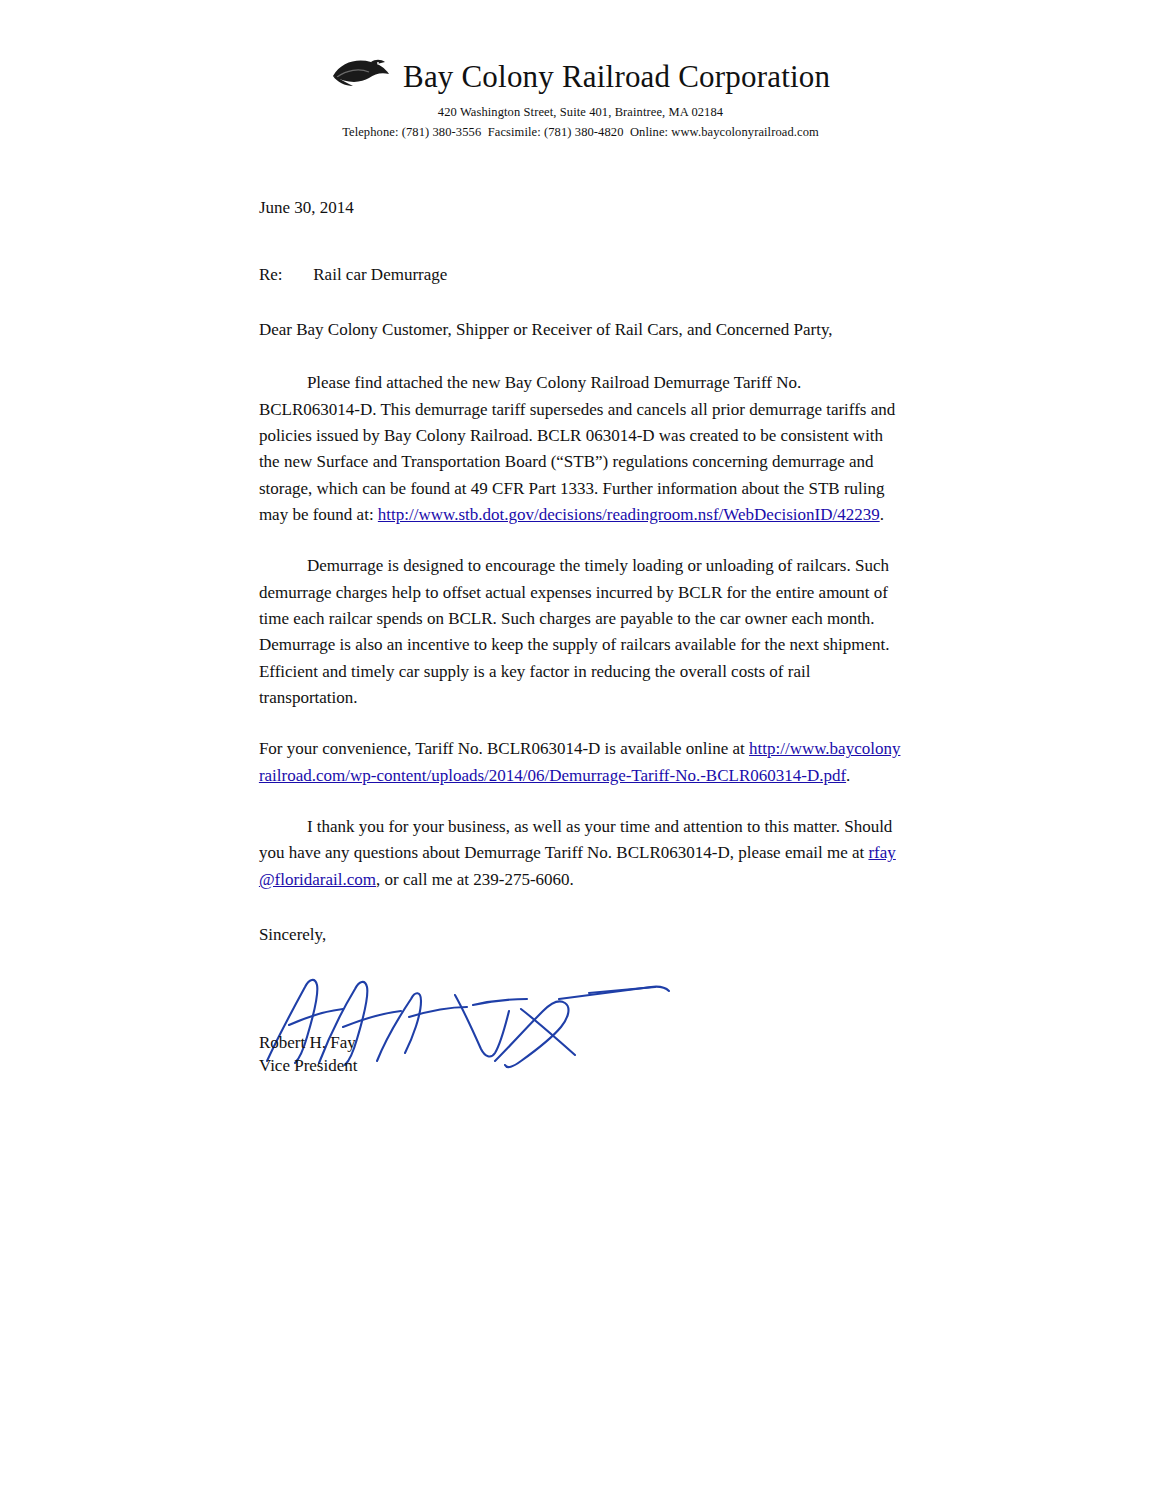Bay Colony Railroad Corporation
420 Washington Street, Suite 401, Braintree, MA 02184
Telephone: (781) 380-3556 Facsimile: (781) 380-4820 Online: www.baycolonyrailroad.com
June 30, 2014
Re: Rail car Demurrage
Dear Bay Colony Customer, Shipper or Receiver of Rail Cars, and Concerned Party,
Please find attached the new Bay Colony Railroad Demurrage Tariff No. BCLR063014-D. This demurrage tariff supersedes and cancels all prior demurrage tariffs and policies issued by Bay Colony Railroad. BCLR 063014-D was created to be consistent with the new Surface and Transportation Board (“STB”) regulations concerning demurrage and storage, which can be found at 49 CFR Part 1333. Further information about the STB ruling may be found at: http://www.stb.dot.gov/decisions/readingroom.nsf/WebDecisionID/42239.
Demurrage is designed to encourage the timely loading or unloading of railcars. Such demurrage charges help to offset actual expenses incurred by BCLR for the entire amount of time each railcar spends on BCLR. Such charges are payable to the car owner each month. Demurrage is also an incentive to keep the supply of railcars available for the next shipment. Efficient and timely car supply is a key factor in reducing the overall costs of rail transportation.
For your convenience, Tariff No. BCLR063014-D is available online at http://www.baycolonyrailroad.com/wp-content/uploads/2014/06/Demurrage-Tariff-No.-BCLR060314-D.pdf.
I thank you for your business, as well as your time and attention to this matter. Should you have any questions about Demurrage Tariff No. BCLR063014-D, please email me at rfay@floridarail.com, or call me at 239-275-6060.
Sincerely,
Robert H. Fay
Vice President